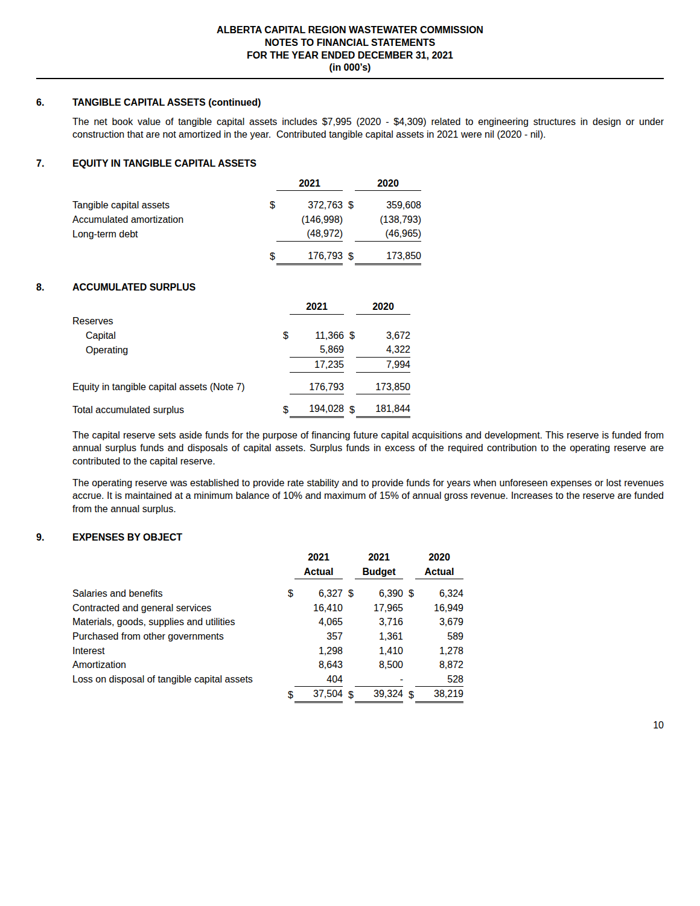ALBERTA CAPITAL REGION WASTEWATER COMMISSION NOTES TO FINANCIAL STATEMENTS FOR THE YEAR ENDED DECEMBER 31, 2021 (in 000’s)
6. TANGIBLE CAPITAL ASSETS (continued)
The net book value of tangible capital assets includes $7,995 (2020 - $4,309) related to engineering structures in design or under construction that are not amortized in the year. Contributed tangible capital assets in 2021 were nil (2020 - nil).
7. EQUITY IN TANGIBLE CAPITAL ASSETS
| | | 2021 | | 2020 |
| Tangible capital assets | $ | 372,763 | $ | 359,608 |
| Accumulated amortization | | (146,998) | | (138,793) |
| Long-term debt | | (48,972) | | (46,965) |
| | $ | 176,793 | $ | 173,850 |
8. ACCUMULATED SURPLUS
| | | 2021 | | 2020 |
| Reserves | | | | |
| Capital | $ | 11,366 | $ | 3,672 |
| Operating | | 5,869 | | 4,322 |
| | | 17,235 | | 7,994 |
| Equity in tangible capital assets (Note 7) | | 176,793 | | 173,850 |
| Total accumulated surplus | $ | 194,028 | $ | 181,844 |
The capital reserve sets aside funds for the purpose of financing future capital acquisitions and development. This reserve is funded from annual surplus funds and disposals of capital assets. Surplus funds in excess of the required contribution to the operating reserve are contributed to the capital reserve.
The operating reserve was established to provide rate stability and to provide funds for years when unforeseen expenses or lost revenues accrue. It is maintained at a minimum balance of 10% and maximum of 15% of annual gross revenue. Increases to the reserve are funded from the annual surplus.
9. EXPENSES BY OBJECT
| | | 2021 | | 2021 | | 2020 |
| | | Actual | | Budget | | Actual |
| Salaries and benefits | $ | 6,327 | $ | 6,390 | $ | 6,324 |
| Contracted and general services | | 16,410 | | 17,965 | | 16,949 |
| Materials, goods, supplies and utilities | | 4,065 | | 3,716 | | 3,679 |
| Purchased from other governments | | 357 | | 1,361 | | 589 |
| Interest | | 1,298 | | 1,410 | | 1,278 |
| Amortization | | 8,643 | | 8,500 | | 8,872 |
| Loss on disposal of tangible capital assets | | 404 | | - | | 528 |
| | $ | 37,504 | $ | 39,324 | $ | 38,219 |
10